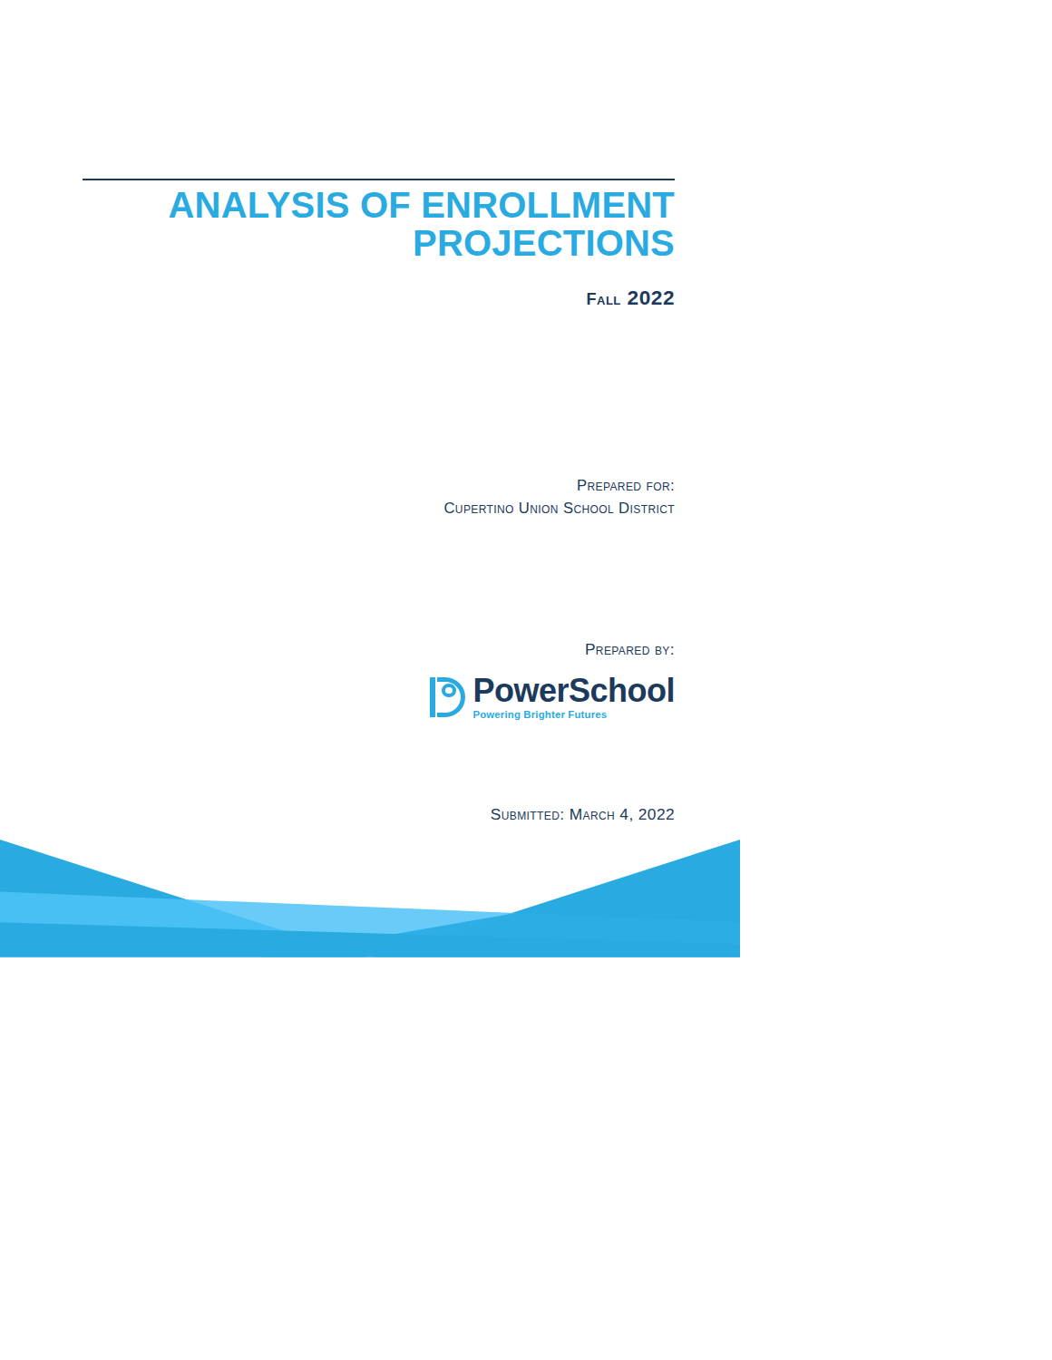Analysis of Enrollment Projections
Fall 2022
Prepared for:
Cupertino Union School District
Prepared by:
Power School
Powering Brighter Futures
Submitted: March 4, 2022